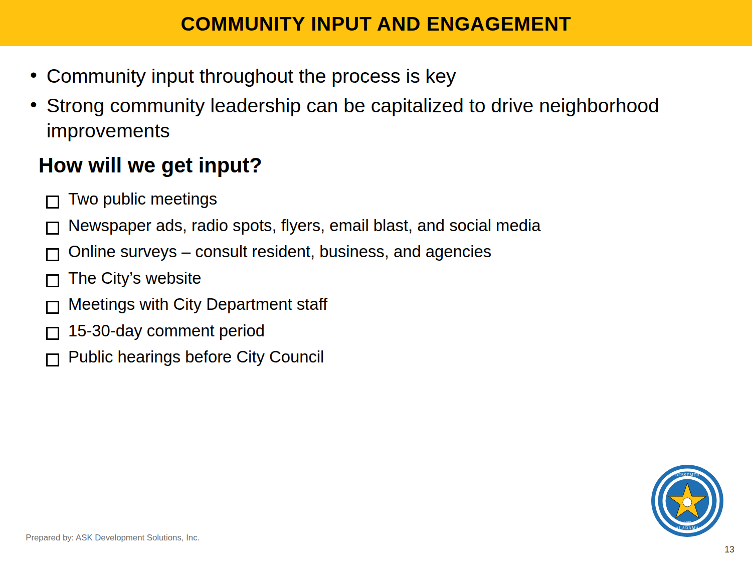Community Input and Engagement
Community input throughout the process is key
Strong community leadership can be capitalized to drive neighborhood improvements
How will we get input?
Two public meetings
Newspaper ads, radio spots, flyers, email blast, and social media
Online surveys – consult resident, business, and agencies
The City’s website
Meetings with City Department staff
15-30-day comment period
Public hearings before City Council
Prepared by: ASK Development Solutions, Inc.
BESSEMER ALABAMA 1887
13